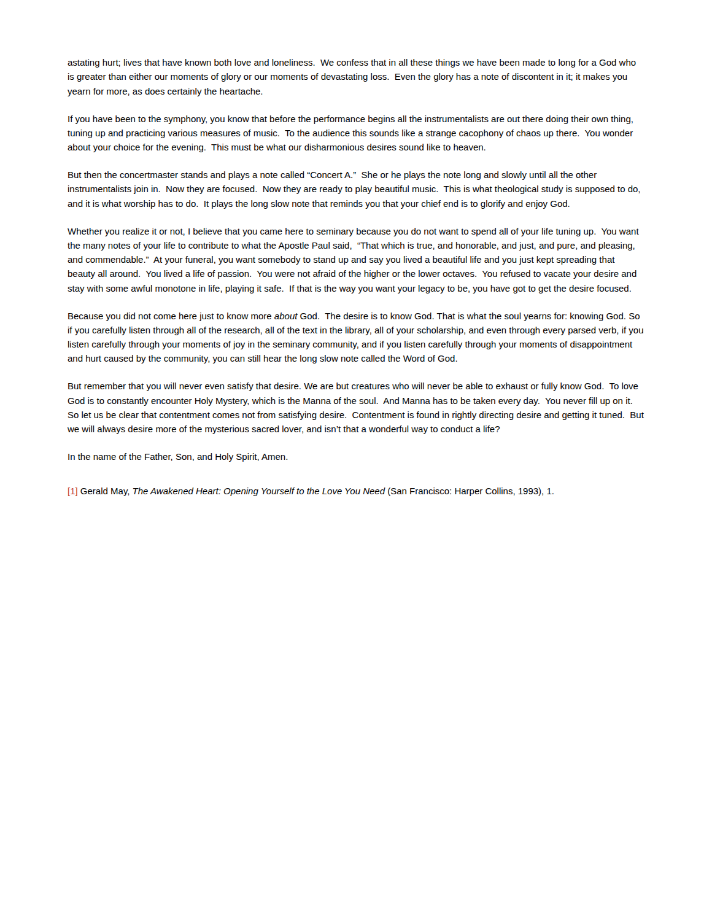astating hurt; lives that have known both love and loneliness. We confess that in all these things we have been made to long for a God who is greater than either our moments of glory or our moments of devastating loss. Even the glory has a note of discontent in it; it makes you yearn for more, as does certainly the heartache.
If you have been to the symphony, you know that before the performance begins all the instrumentalists are out there doing their own thing, tuning up and practicing various measures of music. To the audience this sounds like a strange cacophony of chaos up there. You wonder about your choice for the evening. This must be what our disharmonious desires sound like to heaven.
But then the concertmaster stands and plays a note called “Concert A.” She or he plays the note long and slowly until all the other instrumentalists join in. Now they are focused. Now they are ready to play beautiful music. This is what theological study is supposed to do, and it is what worship has to do. It plays the long slow note that reminds you that your chief end is to glorify and enjoy God.
Whether you realize it or not, I believe that you came here to seminary because you do not want to spend all of your life tuning up. You want the many notes of your life to contribute to what the Apostle Paul said, “That which is true, and honorable, and just, and pure, and pleasing, and commendable.” At your funeral, you want somebody to stand up and say you lived a beautiful life and you just kept spreading that beauty all around. You lived a life of passion. You were not afraid of the higher or the lower octaves. You refused to vacate your desire and stay with some awful monotone in life, playing it safe. If that is the way you want your legacy to be, you have got to get the desire focused.
Because you did not come here just to know more about God. The desire is to know God. That is what the soul yearns for: knowing God. So if you carefully listen through all of the research, all of the text in the library, all of your scholarship, and even through every parsed verb, if you listen carefully through your moments of joy in the seminary community, and if you listen carefully through your moments of disappointment and hurt caused by the community, you can still hear the long slow note called the Word of God.
But remember that you will never even satisfy that desire. We are but creatures who will never be able to exhaust or fully know God. To love God is to constantly encounter Holy Mystery, which is the Manna of the soul. And Manna has to be taken every day. You never fill up on it. So let us be clear that contentment comes not from satisfying desire. Contentment is found in rightly directing desire and getting it tuned. But we will always desire more of the mysterious sacred lover, and isn’t that a wonderful way to conduct a life?
In the name of the Father, Son, and Holy Spirit, Amen.
[1] Gerald May, The Awakened Heart: Opening Yourself to the Love You Need (San Francisco: Harper Collins, 1993), 1.